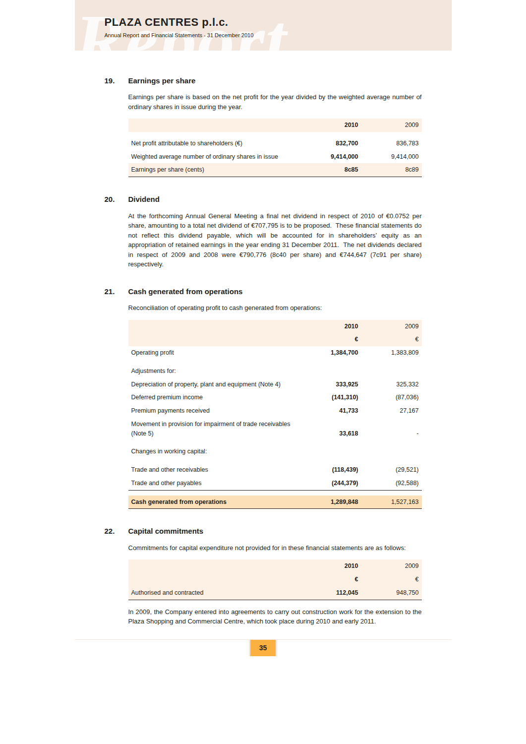PLAZA CENTRES p.l.c.
Annual Report and Financial Statements - 31 December 2010
19.
Earnings per share
Earnings per share is based on the net profit for the year divided by the weighted average number of ordinary shares in issue during the year.
| | 2010 | 2009 |
| Net profit attributable to shareholders (€) | 832,700 | 836,783 |
| Weighted average number of ordinary shares in issue | 9,414,000 | 9,414,000 |
| Earnings per share (cents) | 8c85 | 8c89 |
20.
Dividend
At the forthcoming Annual General Meeting a final net dividend in respect of 2010 of €0.0752 per share, amounting to a total net dividend of €707,795 is to be proposed. These financial statements do not reflect this dividend payable, which will be accounted for in shareholders’ equity as an appropriation of retained earnings in the year ending 31 December 2011. The net dividends declared in respect of 2009 and 2008 were €790,776 (8c40 per share) and €744,647 (7c91 per share) respectively.
21.
Cash generated from operations
Reconciliation of operating profit to cash generated from operations:
| | 2010 | 2009 |
| | € | € |
| Operating profit | 1,384,700 | 1,383,809 |
| Adjustments for: | | |
| Depreciation of property, plant and equipment (Note 4) | 333,925 | 325,332 |
| Deferred premium income | (141,310) | (87,036) |
| Premium payments received | 41,733 | 27,167 |
| Movement in provision for impairment of trade receivables (Note 5) | 33,618 | - |
| Changes in working capital: | | |
| Trade and other receivables | (118,439) | (29,521) |
| Trade and other payables | (244,379) | (92,588) |
| Cash generated from operations | 1,289,848 | 1,527,163 |
22.
Capital commitments
Commitments for capital expenditure not provided for in these financial statements are as follows:
| | 2010 | 2009 |
| | € | € |
| Authorised and contracted | 112,045 | 948,750 |
In 2009, the Company entered into agreements to carry out construction work for the extension to the Plaza Shopping and Commercial Centre, which took place during 2010 and early 2011.
35